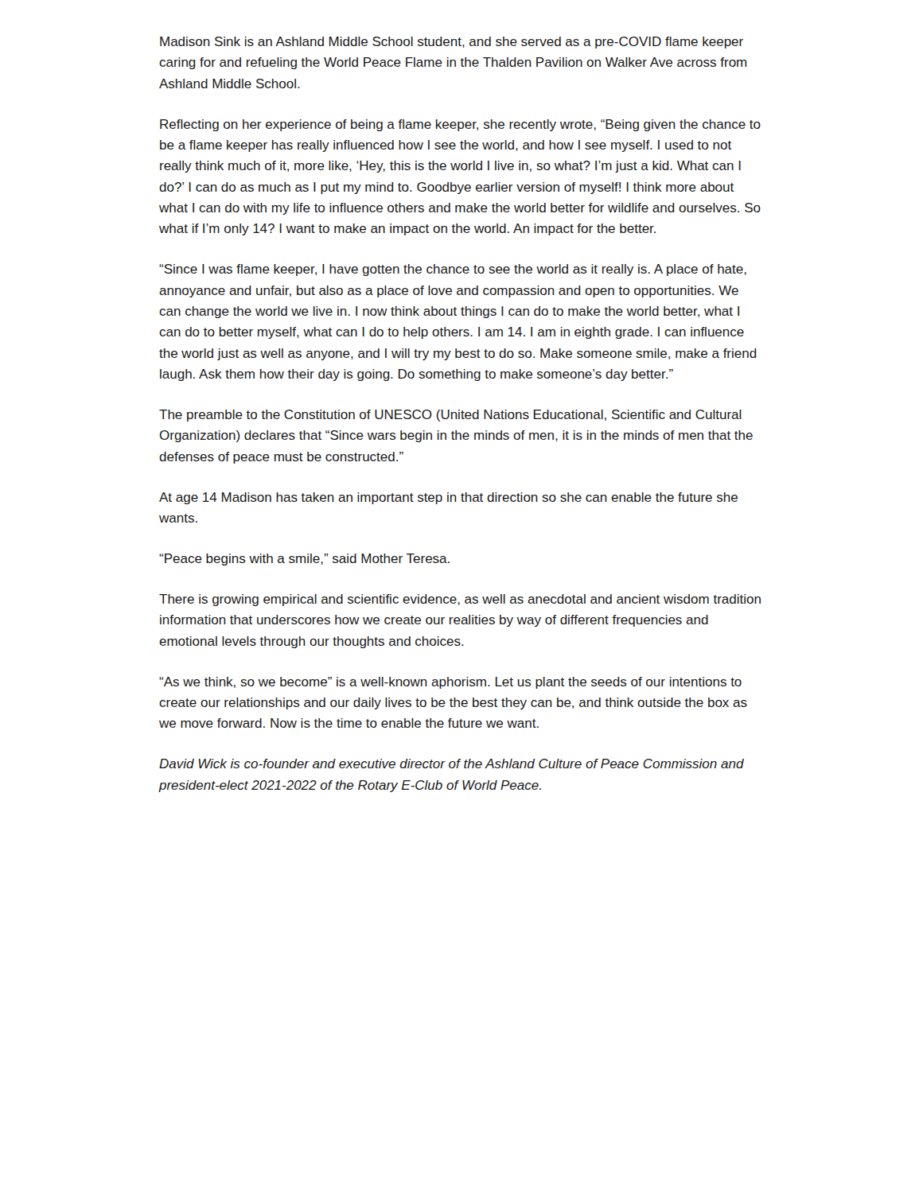Madison Sink is an Ashland Middle School student, and she served as a pre-COVID flame keeper caring for and refueling the World Peace Flame in the Thalden Pavilion on Walker Ave across from Ashland Middle School.
Reflecting on her experience of being a flame keeper, she recently wrote, “Being given the chance to be a flame keeper has really influenced how I see the world, and how I see myself. I used to not really think much of it, more like, ‘Hey, this is the world I live in, so what? I’m just a kid. What can I do?’ I can do as much as I put my mind to. Goodbye earlier version of myself! I think more about what I can do with my life to influence others and make the world better for wildlife and ourselves. So what if I’m only 14? I want to make an impact on the world. An impact for the better.
“Since I was flame keeper, I have gotten the chance to see the world as it really is. A place of hate, annoyance and unfair, but also as a place of love and compassion and open to opportunities. We can change the world we live in. I now think about things I can do to make the world better, what I can do to better myself, what can I do to help others. I am 14. I am in eighth grade. I can influence the world just as well as anyone, and I will try my best to do so. Make someone smile, make a friend laugh. Ask them how their day is going. Do something to make someone’s day better.”
The preamble to the Constitution of UNESCO (United Nations Educational, Scientific and Cultural Organization) declares that “Since wars begin in the minds of men, it is in the minds of men that the defenses of peace must be constructed.”
At age 14 Madison has taken an important step in that direction so she can enable the future she wants.
“Peace begins with a smile,” said Mother Teresa.
There is growing empirical and scientific evidence, as well as anecdotal and ancient wisdom tradition information that underscores how we create our realities by way of different frequencies and emotional levels through our thoughts and choices.
“As we think, so we become” is a well-known aphorism. Let us plant the seeds of our intentions to create our relationships and our daily lives to be the best they can be, and think outside the box as we move forward. Now is the time to enable the future we want.
David Wick is co-founder and executive director of the Ashland Culture of Peace Commission and president-elect 2021-2022 of the Rotary E-Club of World Peace.